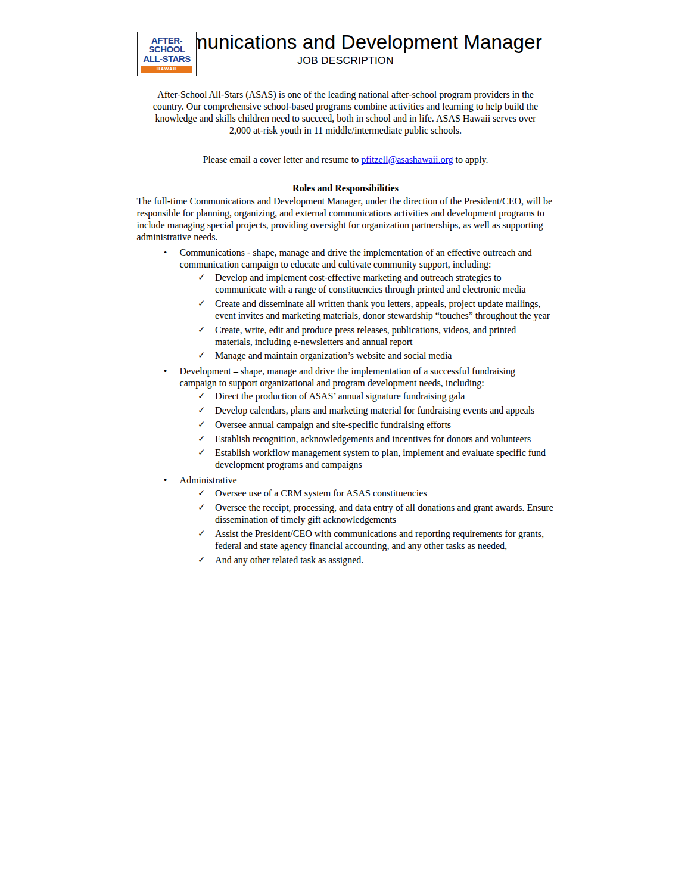AFTER-SCHOOL ALL-STARS
HAWAII
Communications and Development Manager
JOB DESCRIPTION
After-School All-Stars (ASAS) is one of the leading national after-school program providers in the country. Our comprehensive school-based programs combine activities and learning to help build the knowledge and skills children need to succeed, both in school and in life. ASAS Hawaii serves over 2,000 at-risk youth in 11 middle/intermediate public schools.
Please email a cover letter and resume to pfitzell@asashawaii.org to apply.
Roles and Responsibilities
The full-time Communications and Development Manager, under the direction of the President/CEO, will be responsible for planning, organizing, and external communications activities and development programs to include managing special projects, providing oversight for organization partnerships, as well as supporting administrative needs.
Communications - shape, manage and drive the implementation of an effective outreach and communication campaign to educate and cultivate community support, including:
Develop and implement cost-effective marketing and outreach strategies to communicate with a range of constituencies through printed and electronic media
Create and disseminate all written thank you letters, appeals, project update mailings, event invites and marketing materials, donor stewardship “touches” throughout the year
Create, write, edit and produce press releases, publications, videos, and printed materials, including e-newsletters and annual report
Manage and maintain organization’s website and social media
Development – shape, manage and drive the implementation of a successful fundraising campaign to support organizational and program development needs, including:
Direct the production of ASAS’ annual signature fundraising gala
Develop calendars, plans and marketing material for fundraising events and appeals
Oversee annual campaign and site-specific fundraising efforts
Establish recognition, acknowledgements and incentives for donors and volunteers
Establish workflow management system to plan, implement and evaluate specific fund development programs and campaigns
Administrative
Oversee use of a CRM system for ASAS constituencies
Oversee the receipt, processing, and data entry of all donations and grant awards. Ensure dissemination of timely gift acknowledgements
Assist the President/CEO with communications and reporting requirements for grants, federal and state agency financial accounting, and any other tasks as needed,
And any other related task as assigned.